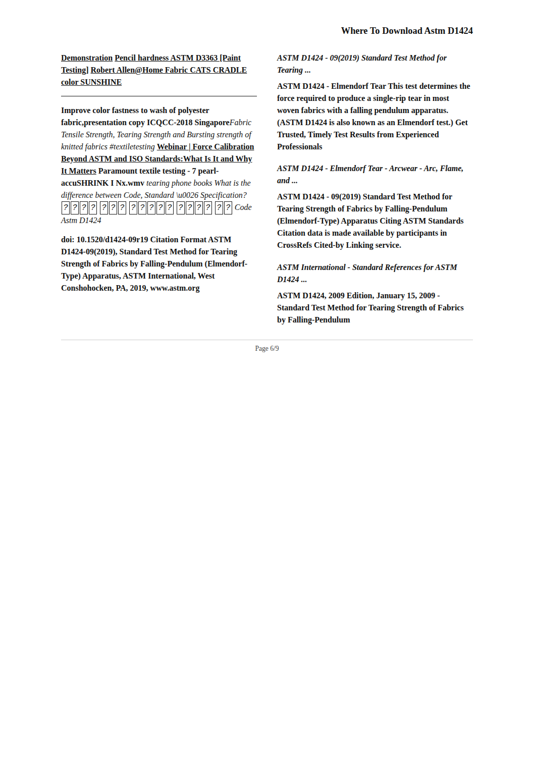Where To Download Astm D1424
Demonstration Pencil hardness ASTM D3363 [Paint Testing] Robert Allen@Home Fabric CATS CRADLE color SUNSHINE
Improve color fastness to wash of polyester fabric,presentation copy ICQCC-2018 Singapore Fabric Tensile Strength, Tearing Strength and Bursting strength of knitted fabrics #textiletesting Webinar | Force Calibration Beyond ASTM and ISO Standards:What Is It and Why It Matters Paramount textile testing - 7 pearl-accuSHRINK I Nx.wmv tearing phone books What is the difference between Code, Standard \u0026 Specification? ???? ??? ????? ???? ?? Code Astm D1424
doi: 10.1520/d1424-09r19 Citation Format ASTM D1424-09(2019), Standard Test Method for Tearing Strength of Fabrics by Falling-Pendulum (Elmendorf-Type) Apparatus, ASTM International, West Conshohocken, PA, 2019, www.astm.org
ASTM D1424 - 09(2019) Standard Test Method for Tearing ...
ASTM D1424 - Elmendorf Tear This test determines the force required to produce a single-rip tear in most woven fabrics with a falling pendulum apparatus. (ASTM D1424 is also known as an Elmendorf test.) Get Trusted, Timely Test Results from Experienced Professionals
ASTM D1424 - Elmendorf Tear - Arcwear - Arc, Flame, and ...
ASTM D1424 - 09(2019) Standard Test Method for Tearing Strength of Fabrics by Falling-Pendulum (Elmendorf-Type) Apparatus Citing ASTM Standards Citation data is made available by participants in CrossRefs Cited-by Linking service.
ASTM International - Standard References for ASTM D1424 ...
ASTM D1424, 2009 Edition, January 15, 2009 - Standard Test Method for Tearing Strength of Fabrics by Falling-Pendulum
Page 6/9